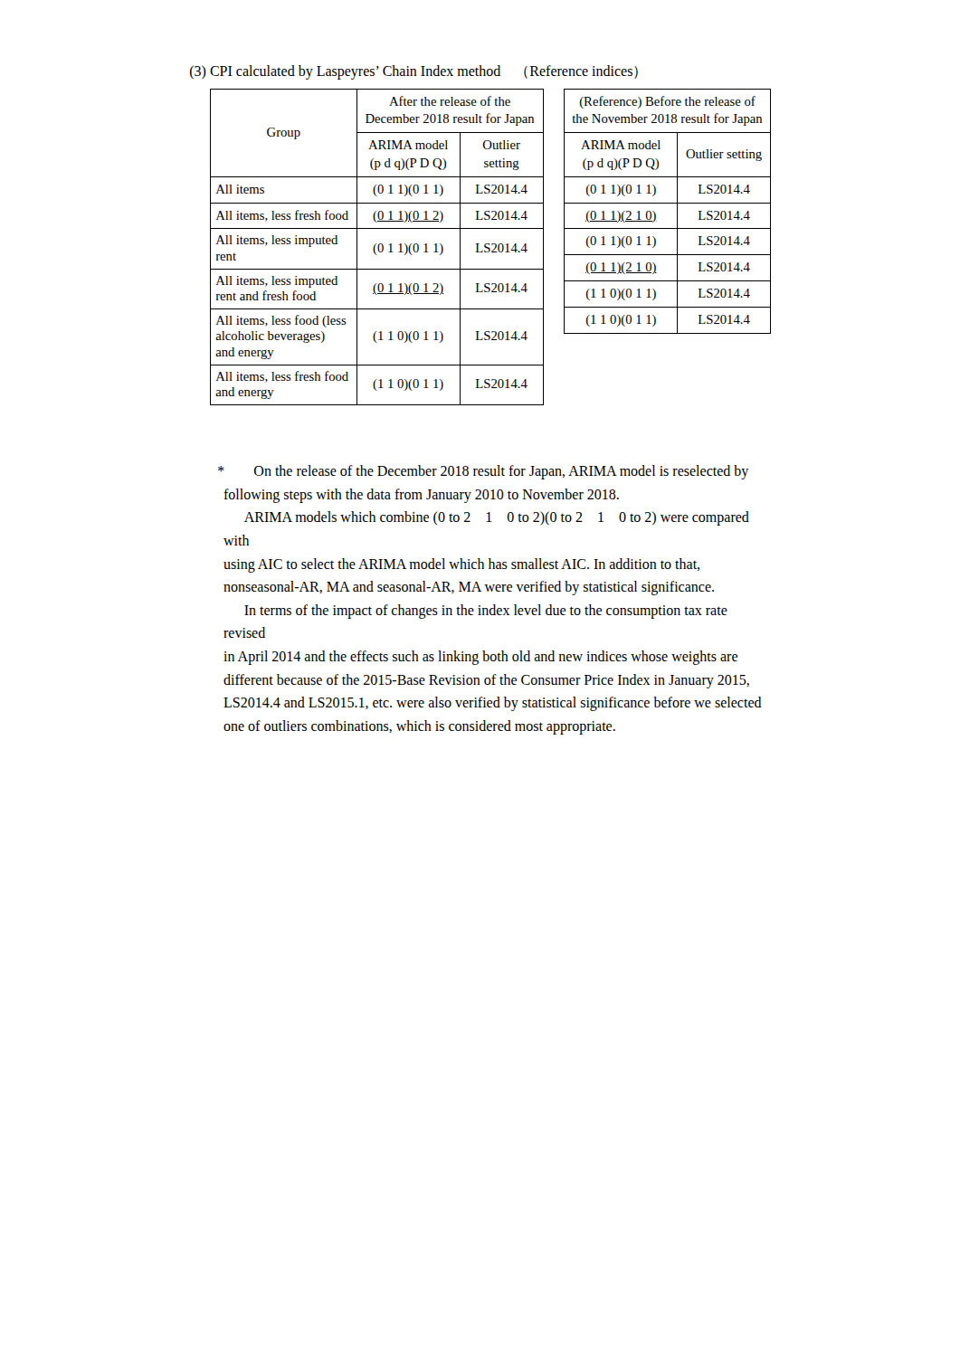(3) CPI calculated by Laspeyres’ Chain Index method　（Reference indices）
| Group | After the release of the December 2018 result for Japan |
| --- | --- |
| ARIMA model (p d q)(P D Q) | Outlier setting |
| All items | (0 1 1)(0 1 1) | LS2014.4 |
| All items, less fresh food | (0 1 1)(0 1 2) | LS2014.4 |
| All items, less imputed rent | (0 1 1)(0 1 1) | LS2014.4 |
| All items, less imputed rent and fresh food | (0 1 1)(0 1 2) | LS2014.4 |
| All items, less food (less alcoholic beverages) and energy | (1 1 0)(0 1 1) | LS2014.4 |
| All items, less fresh food and energy | (1 1 0)(0 1 1) | LS2014.4 |
| (Reference) Before the release of the November 2018 result for Japan |
| --- |
| ARIMA model (p d q)(P D Q) | Outlier setting |
| (0 1 1)(0 1 1) | LS2014.4 |
| (0 1 1)(2 1 0) | LS2014.4 |
| (0 1 1)(0 1 1) | LS2014.4 |
| (0 1 1)(2 1 0) | LS2014.4 |
| (1 1 0)(0 1 1) | LS2014.4 |
| (1 1 0)(0 1 1) | LS2014.4 |
　*　　On the release of the December 2018 result for Japan, ARIMA model is reselected by
following steps with the data from January 2010 to November 2018.
ARIMA models which combine (0 to 2　1　0 to 2)(0 to 2　1　0 to 2) were compared with
using AIC to select the ARIMA model which has smallest AIC. In addition to that,
nonseasonal-AR, MA and seasonal-AR, MA were verified by statistical significance.
In terms of the impact of changes in the index level due to the consumption tax rate revised
in April 2014 and the effects such as linking both old and new indices whose weights are
different because of the 2015-Base Revision of the Consumer Price Index in January 2015,
LS2014.4 and LS2015.1, etc. were also verified by statistical significance before we selected
one of outliers combinations, which is considered most appropriate.